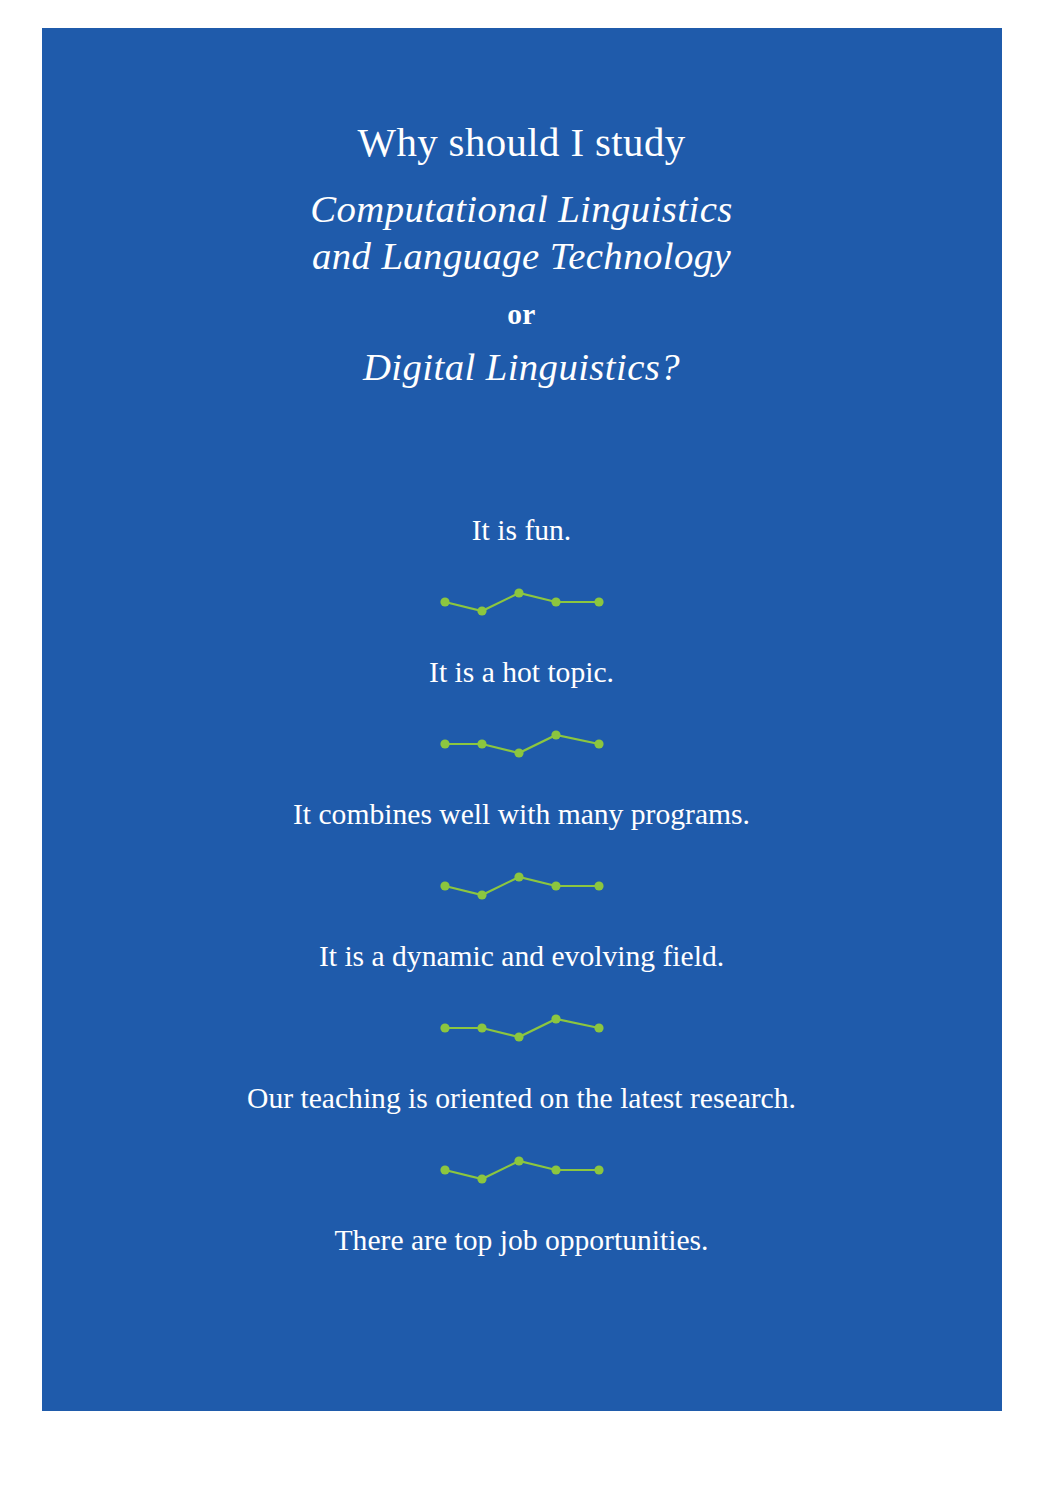Why should I study Computational Linguistics
and Language Technology or Digital Linguistics?
It is fun.
It is a hot topic.
It combines well with many programs.
It is a dynamic and evolving field.
Our teaching is oriented on the latest research.
There are top job opportunities.